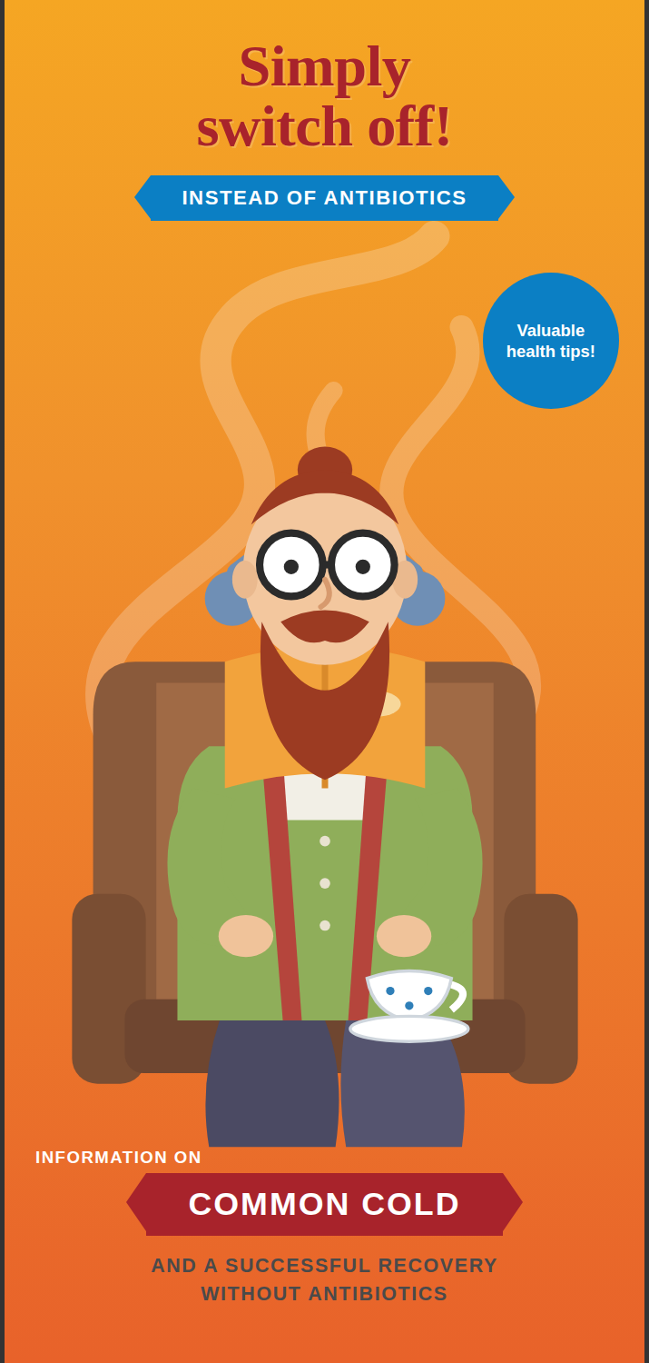Simply
switch off!
Instead of antibiotics
Valuable
health tips!
Information on
Common cold
And a successful recovery
without antibiotics